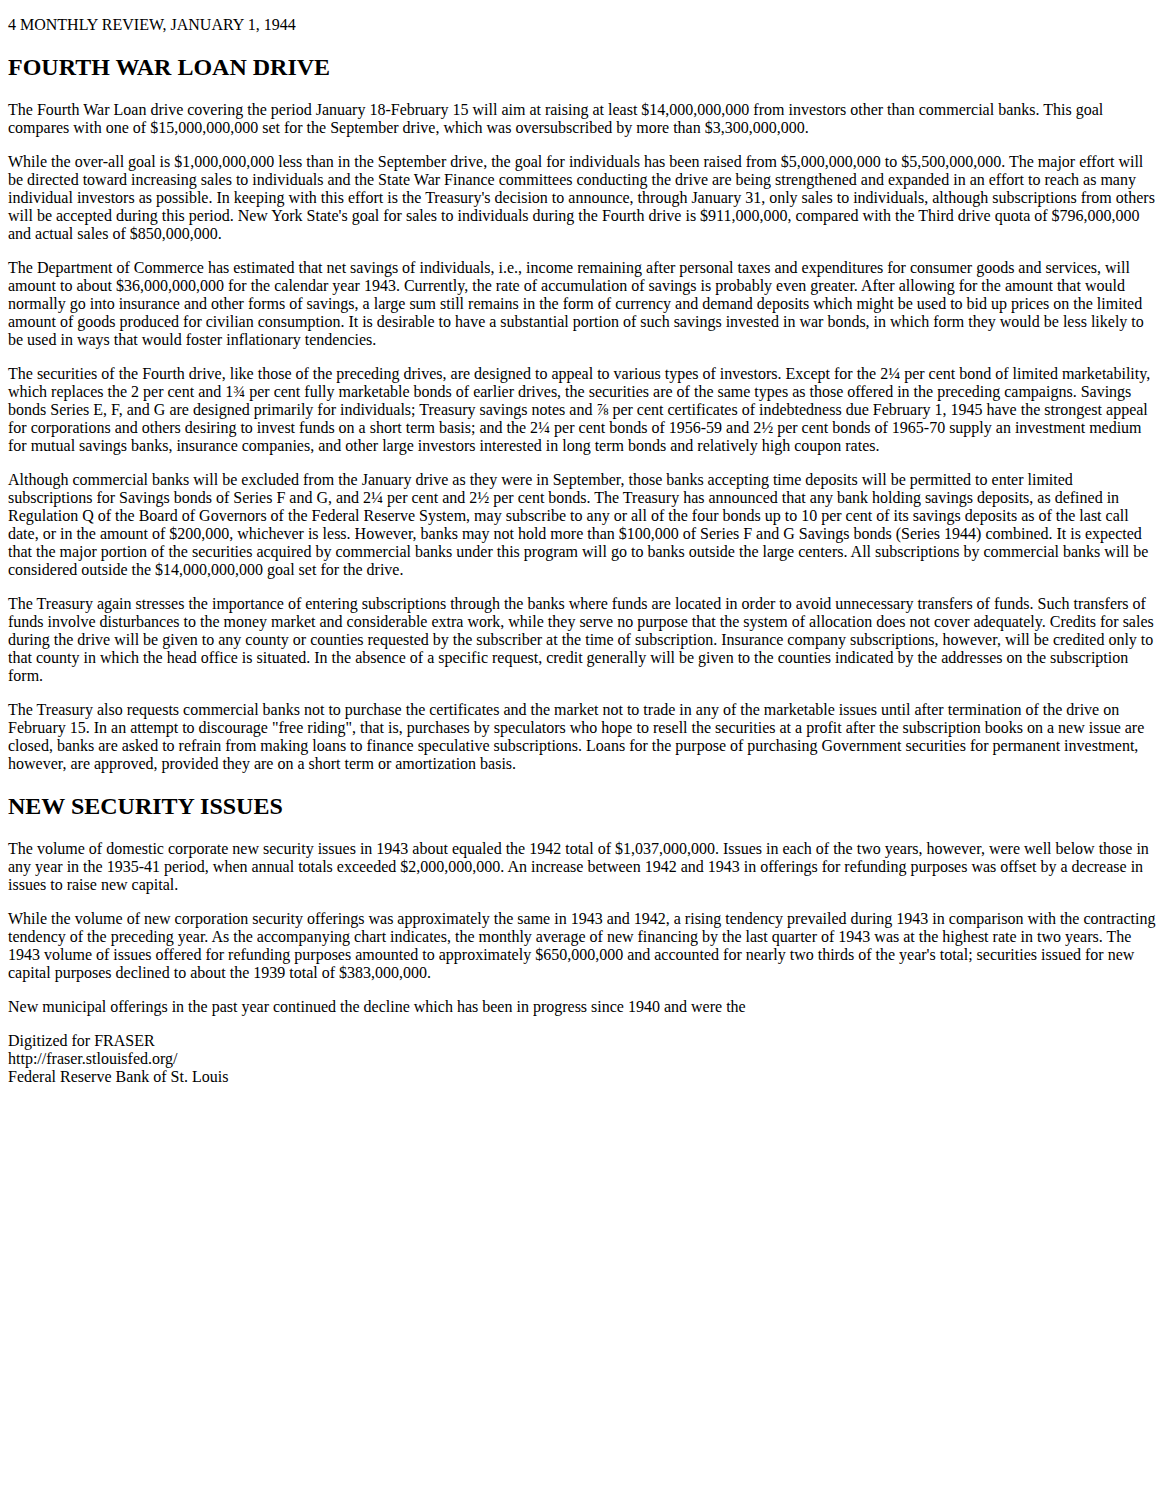4 MONTHLY REVIEW, JANUARY 1, 1944
FOURTH WAR LOAN DRIVE
The Fourth War Loan drive covering the period January 18-February 15 will aim at raising at least $14,000,000,000 from investors other than commercial banks. This goal compares with one of $15,000,000,000 set for the September drive, which was oversubscribed by more than $3,300,000,000.
While the over-all goal is $1,000,000,000 less than in the September drive, the goal for individuals has been raised from $5,000,000,000 to $5,500,000,000. The major effort will be directed toward increasing sales to individuals and the State War Finance committees conducting the drive are being strengthened and expanded in an effort to reach as many individual investors as possible. In keeping with this effort is the Treasury's decision to announce, through January 31, only sales to individuals, although subscriptions from others will be accepted during this period. New York State's goal for sales to individuals during the Fourth drive is $911,000,000, compared with the Third drive quota of $796,000,000 and actual sales of $850,000,000.
The Department of Commerce has estimated that net savings of individuals, i.e., income remaining after personal taxes and expenditures for consumer goods and services, will amount to about $36,000,000,000 for the calendar year 1943. Currently, the rate of accumulation of savings is probably even greater. After allowing for the amount that would normally go into insurance and other forms of savings, a large sum still remains in the form of currency and demand deposits which might be used to bid up prices on the limited amount of goods produced for civilian consumption. It is desirable to have a substantial portion of such savings invested in war bonds, in which form they would be less likely to be used in ways that would foster inflationary tendencies.
The securities of the Fourth drive, like those of the preceding drives, are designed to appeal to various types of investors. Except for the 2¼ per cent bond of limited marketability, which replaces the 2 per cent and 1¾ per cent fully marketable bonds of earlier drives, the securities are of the same types as those offered in the preceding campaigns. Savings bonds Series E, F, and G are designed primarily for individuals; Treasury savings notes and ⅞ per cent certificates of indebtedness due February 1, 1945 have the strongest appeal for corporations and others desiring to invest funds on a short term basis; and the 2¼ per cent bonds of 1956-59 and 2½ per cent bonds of 1965-70 supply an investment medium for mutual savings banks, insurance companies, and other large investors interested in long term bonds and relatively high coupon rates.
Although commercial banks will be excluded from the January drive as they were in September, those banks accepting time deposits will be permitted to enter limited subscriptions for Savings bonds of Series F and G, and 2¼ per cent and 2½ per cent bonds. The Treasury has announced that any bank holding savings deposits, as defined in Regulation Q of the Board of Governors of the Federal Reserve System, may subscribe to any or all of the four bonds up to 10 per cent of its savings deposits as of the last call date, or in the amount of $200,000, whichever is less. However, banks may not hold more than $100,000 of Series F and G Savings bonds (Series 1944) combined. It is expected that the major portion of the securities acquired by commercial banks under this program will go to banks outside the large centers. All subscriptions by commercial banks will be considered outside the $14,000,000,000 goal set for the drive.
The Treasury again stresses the importance of entering subscriptions through the banks where funds are located in order to avoid unnecessary transfers of funds. Such transfers of funds involve disturbances to the money market and considerable extra work, while they serve no purpose that the system of allocation does not cover adequately. Credits for sales during the drive will be given to any county or counties requested by the subscriber at the time of subscription. Insurance company subscriptions, however, will be credited only to that county in which the head office is situated. In the absence of a specific request, credit generally will be given to the counties indicated by the addresses on the subscription form.
The Treasury also requests commercial banks not to purchase the certificates and the market not to trade in any of the marketable issues until after termination of the drive on February 15. In an attempt to discourage "free riding", that is, purchases by speculators who hope to resell the securities at a profit after the subscription books on a new issue are closed, banks are asked to refrain from making loans to finance speculative subscriptions. Loans for the purpose of purchasing Government securities for permanent investment, however, are approved, provided they are on a short term or amortization basis.
NEW SECURITY ISSUES
The volume of domestic corporate new security issues in 1943 about equaled the 1942 total of $1,037,000,000. Issues in each of the two years, however, were well below those in any year in the 1935-41 period, when annual totals exceeded $2,000,000,000. An increase between 1942 and 1943 in offerings for refunding purposes was offset by a decrease in issues to raise new capital.
While the volume of new corporation security offerings was approximately the same in 1943 and 1942, a rising tendency prevailed during 1943 in comparison with the contracting tendency of the preceding year. As the accompanying chart indicates, the monthly average of new financing by the last quarter of 1943 was at the highest rate in two years. The 1943 volume of issues offered for refunding purposes amounted to approximately $650,000,000 and accounted for nearly two thirds of the year's total; securities issued for new capital purposes declined to about the 1939 total of $383,000,000.
New municipal offerings in the past year continued the decline which has been in progress since 1940 and were the
Digitized for FRASER
http://fraser.stlouisfed.org/
Federal Reserve Bank of St. Louis